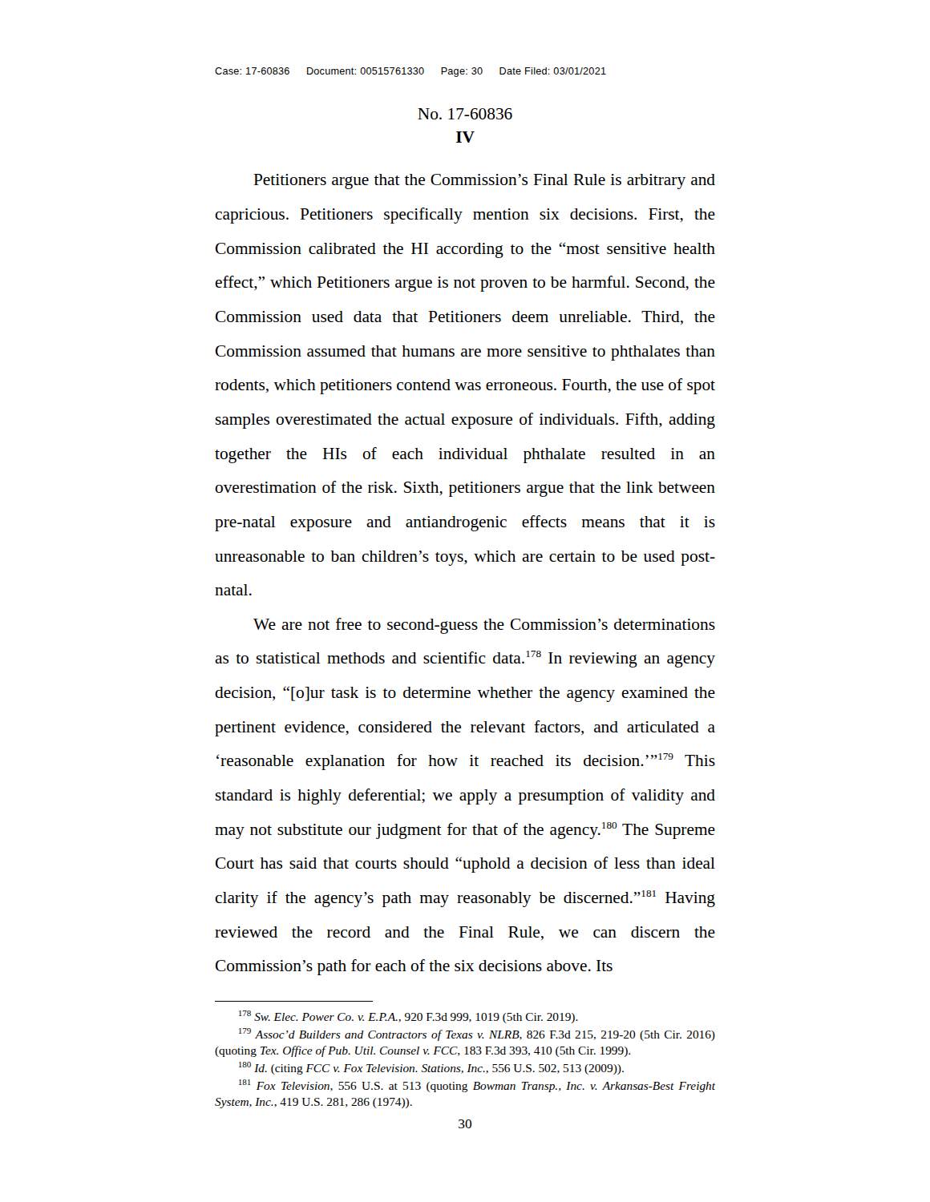Case: 17-60836 Document: 00515761330 Page: 30 Date Filed: 03/01/2021
No. 17-60836
IV
Petitioners argue that the Commission’s Final Rule is arbitrary and capricious. Petitioners specifically mention six decisions. First, the Commission calibrated the HI according to the “most sensitive health effect,” which Petitioners argue is not proven to be harmful. Second, the Commission used data that Petitioners deem unreliable. Third, the Commission assumed that humans are more sensitive to phthalates than rodents, which petitioners contend was erroneous. Fourth, the use of spot samples overestimated the actual exposure of individuals. Fifth, adding together the HIs of each individual phthalate resulted in an overestimation of the risk. Sixth, petitioners argue that the link between pre-natal exposure and antiandrogenic effects means that it is unreasonable to ban children’s toys, which are certain to be used post-natal.
We are not free to second-guess the Commission’s determinations as to statistical methods and scientific data.178 In reviewing an agency decision, “[o]ur task is to determine whether the agency examined the pertinent evidence, considered the relevant factors, and articulated a ‘reasonable explanation for how it reached its decision.’”179 This standard is highly deferential; we apply a presumption of validity and may not substitute our judgment for that of the agency.180 The Supreme Court has said that courts should “uphold a decision of less than ideal clarity if the agency’s path may reasonably be discerned.”181 Having reviewed the record and the Final Rule, we can discern the Commission’s path for each of the six decisions above. Its
178 Sw. Elec. Power Co. v. E.P.A., 920 F.3d 999, 1019 (5th Cir. 2019).
179 Assoc’d Builders and Contractors of Texas v. NLRB, 826 F.3d 215, 219-20 (5th Cir. 2016) (quoting Tex. Office of Pub. Util. Counsel v. FCC, 183 F.3d 393, 410 (5th Cir. 1999).
180 Id. (citing FCC v. Fox Television. Stations, Inc., 556 U.S. 502, 513 (2009)).
181 Fox Television, 556 U.S. at 513 (quoting Bowman Transp., Inc. v. Arkansas-Best Freight System, Inc., 419 U.S. 281, 286 (1974)).
30